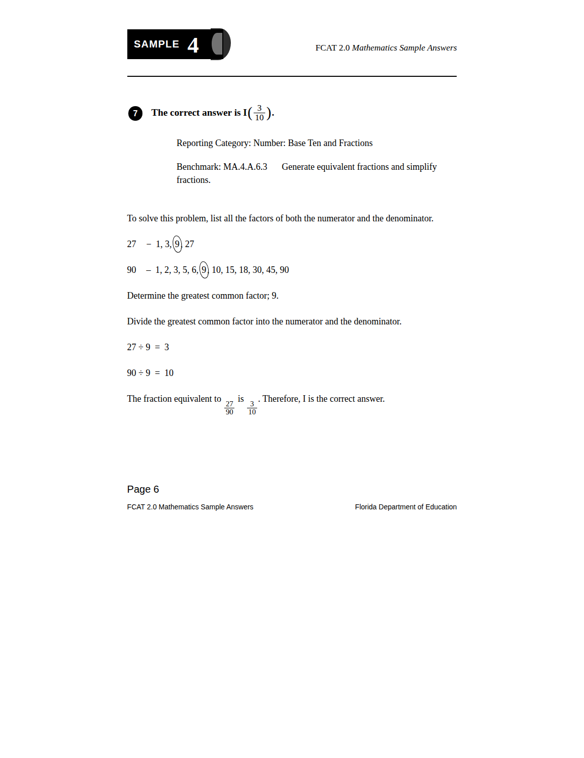SAMPLE
4
FCAT 2.0 Mathematics Sample Answers
7
The correct answer is I (310).
Reporting Category: Number: Base Ten and Fractions
Benchmark: MA.4.A.6.3 Generate equivalent fractions and simplify fractions.
To solve this problem, list all the factors of both the numerator and the denominator.
27− 1, 3, 9, 27
90– 1, 2, 3, 5, 6, 9, 10, 15, 18, 30, 45, 90
Determine the greatest common factor; 9.
Divide the greatest common factor into the numerator and the denominator.
27 ÷ 9 = 3
90 ÷ 9 = 10
The fraction equivalent to 2790 is 310. Therefore, I is the correct answer.
Page 6
FCAT 2.0 Mathematics Sample Answers Florida Department of Education